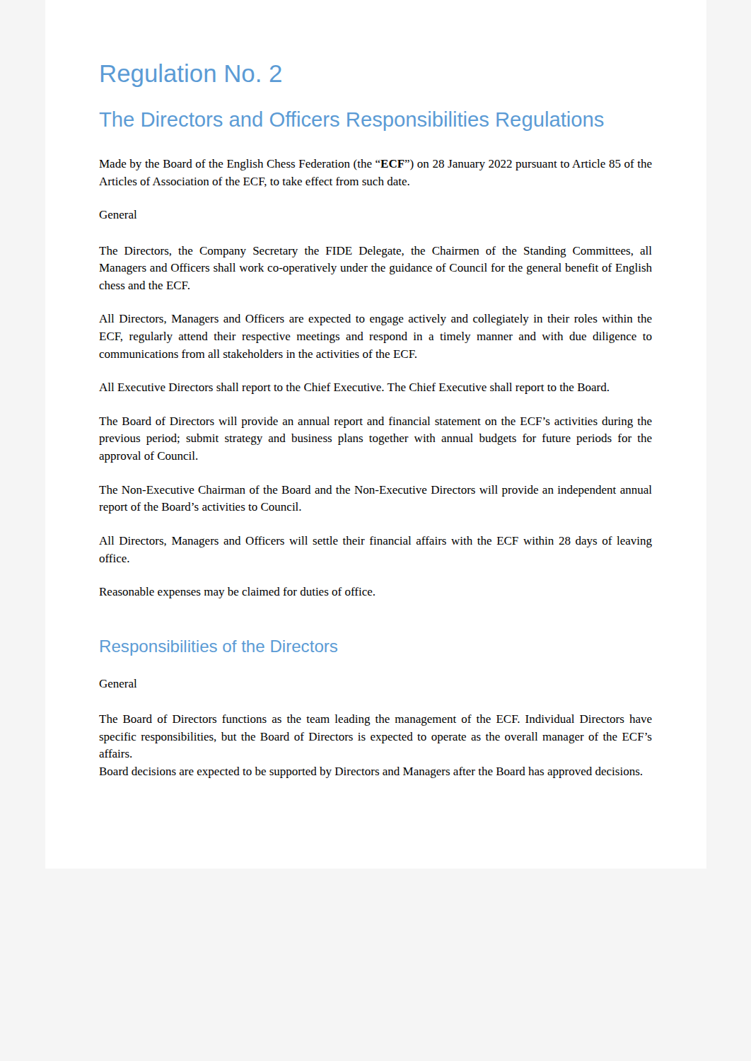Regulation No. 2
The Directors and Officers Responsibilities Regulations
Made by the Board of the English Chess Federation (the “ECF”) on 28 January 2022 pursuant to Article 85 of the Articles of Association of the ECF, to take effect from such date.
General
The Directors, the Company Secretary the FIDE Delegate, the Chairmen of the Standing Committees, all Managers and Officers shall work co-operatively under the guidance of Council for the general benefit of English chess and the ECF.
All Directors, Managers and Officers are expected to engage actively and collegiately in their roles within the ECF, regularly attend their respective meetings and respond in a timely manner and with due diligence to communications from all stakeholders in the activities of the ECF.
All Executive Directors shall report to the Chief Executive. The Chief Executive shall report to the Board.
The Board of Directors will provide an annual report and financial statement on the ECF’s activities during the previous period; submit strategy and business plans together with annual budgets for future periods for the approval of Council.
The Non-Executive Chairman of the Board and the Non-Executive Directors will provide an independent annual report of the Board’s activities to Council.
All Directors, Managers and Officers will settle their financial affairs with the ECF within 28 days of leaving office.
Reasonable expenses may be claimed for duties of office.
Responsibilities of the Directors
General
The Board of Directors functions as the team leading the management of the ECF. Individual Directors have specific responsibilities, but the Board of Directors is expected to operate as the overall manager of the ECF’s affairs.
Board decisions are expected to be supported by Directors and Managers after the Board has approved decisions.